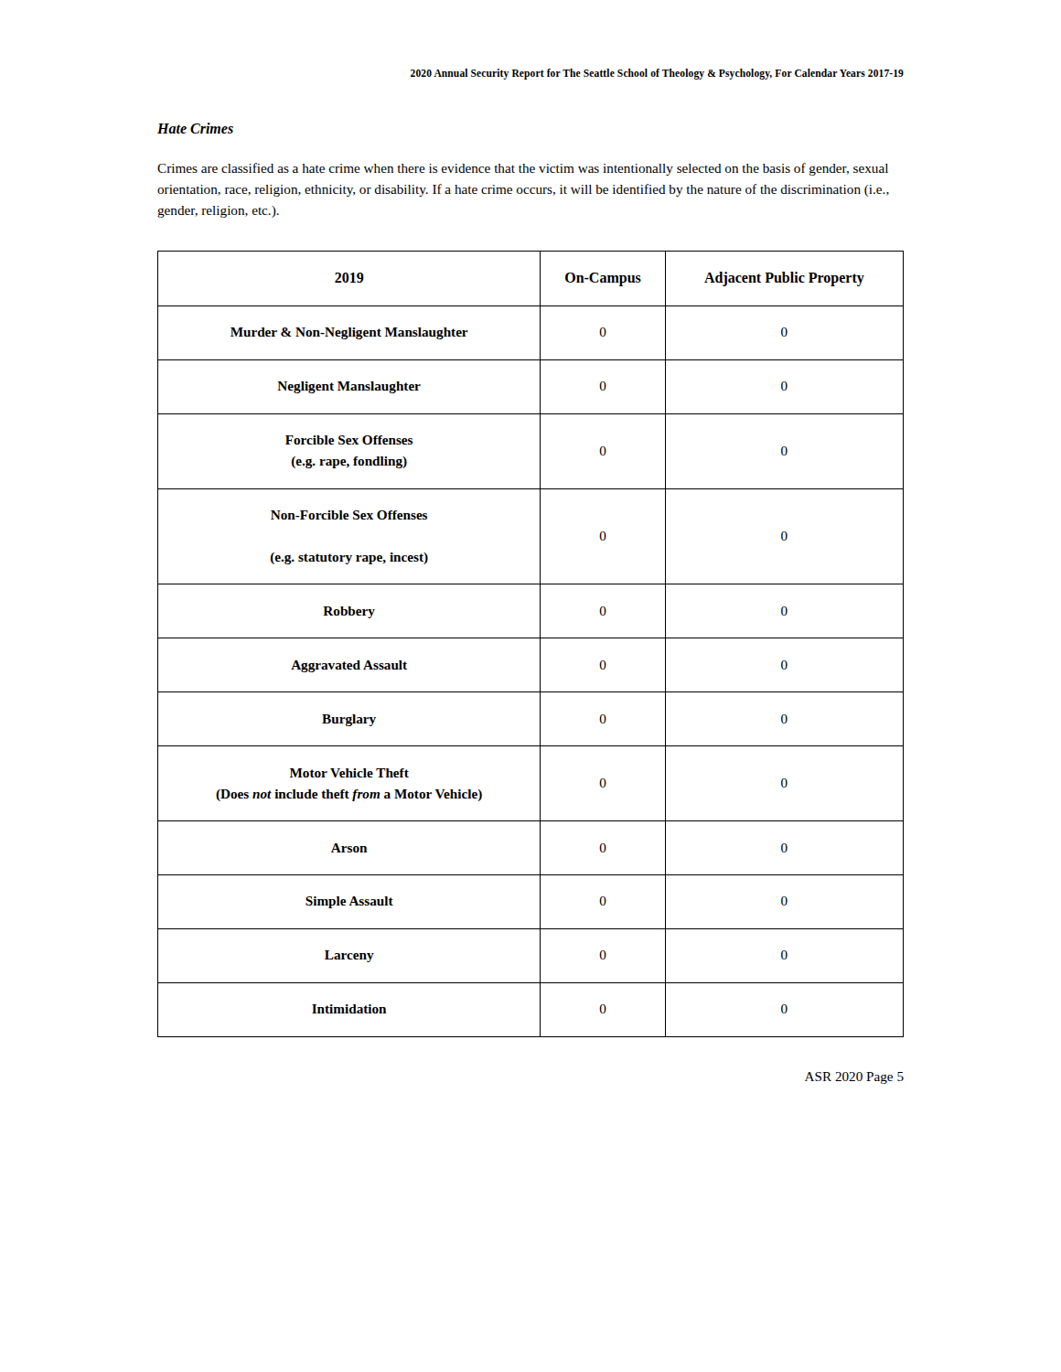2020 Annual Security Report for The Seattle School of Theology & Psychology, For Calendar Years 2017-19
Hate Crimes
Crimes are classified as a hate crime when there is evidence that the victim was intentionally selected on the basis of gender, sexual orientation, race, religion, ethnicity, or disability. If a hate crime occurs, it will be identified by the nature of the discrimination (i.e., gender, religion, etc.).
| 2019 | On-Campus | Adjacent Public Property |
| --- | --- | --- |
| Murder & Non-Negligent Manslaughter | 0 | 0 |
| Negligent Manslaughter | 0 | 0 |
| Forcible Sex Offenses (e.g. rape, fondling) | 0 | 0 |
| Non-Forcible Sex Offenses (e.g. statutory rape, incest) | 0 | 0 |
| Robbery | 0 | 0 |
| Aggravated Assault | 0 | 0 |
| Burglary | 0 | 0 |
| Motor Vehicle Theft (Does not include theft from a Motor Vehicle) | 0 | 0 |
| Arson | 0 | 0 |
| Simple Assault | 0 | 0 |
| Larceny | 0 | 0 |
| Intimidation | 0 | 0 |
ASR 2020 Page 5